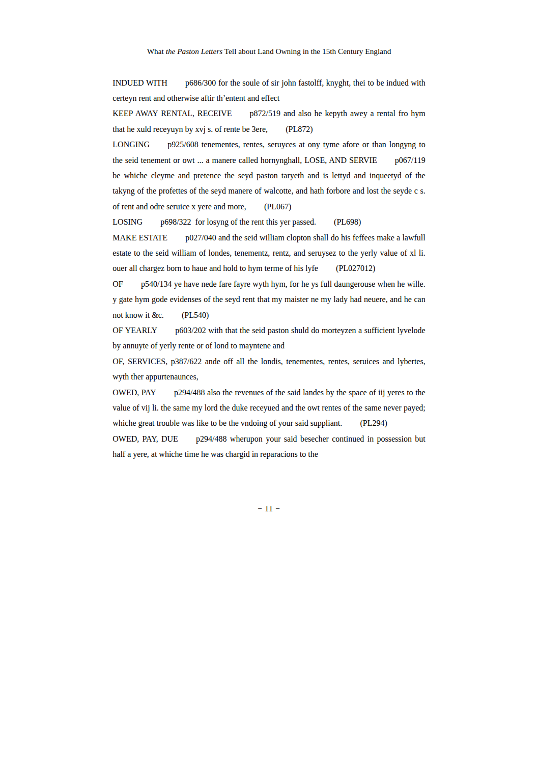What the Paston Letters Tell about Land Owning in the 15th Century England
INDUED WITH p686/300 for the soule of sir john fastolff, knyght, thei to be indued with certeyn rent and otherwise aftir th’entent and effect
KEEP AWAY RENTAL, RECEIVE p872/519 and also he kepyth awey a rental fro hym that he xuld receyuyn by xvj s. of rente be 3ere, (PL872)
LONGING p925/608 tenementes, rentes, seruyces at ony tyme afore or than longyng to the seid tenement or owt ... a manere called hornynghall, LOSE, AND SERVIE p067/119 be whiche cleyme and pretence the seyd paston taryeth and is lettyd and inqueetyd of the takyng of the profettes of the seyd manere of walcotte, and hath forbore and lost the seyde c s. of rent and odre seruice x yere and more, (PL067)
LOSING p698/322 for losyng of the rent this yer passed. (PL698)
MAKE ESTATE p027/040 and the seid william clopton shall do his feffees make a lawfull estate to the seid william of londes, tenementz, rentz, and seruysez to the yerly value of xl li. ouer all chargez born to haue and hold to hym terme of his lyfe (PL027012)
OF p540/134 ye have nede fare fayre wyth hym, for he ys full daungerouse when he wille. y gate hym gode evidenses of the seyd rent that my maister ne my lady had neuere, and he can not know it &c. (PL540)
OF YEARLY p603/202 with that the seid paston shuld do morteyzen a sufficient lyvelode by annuyte of yerly rente or of lond to mayntene and
OF, SERVICES, p387/622 ande off all the londis, tenementes, rentes, seruices and lybertes, wyth ther appurtenaunces,
OWED, PAY p294/488 also the revenues of the said landes by the space of iij yeres to the value of vij li. the same my lord the duke receyued and the owt rentes of the same never payed; whiche great trouble was like to be the vndoing of your said suppliant. (PL294)
OWED, PAY, DUE p294/488 wherupon your said besecher continued in possession but half a yere, at whiche time he was chargid in reparacions to the
− 11 −